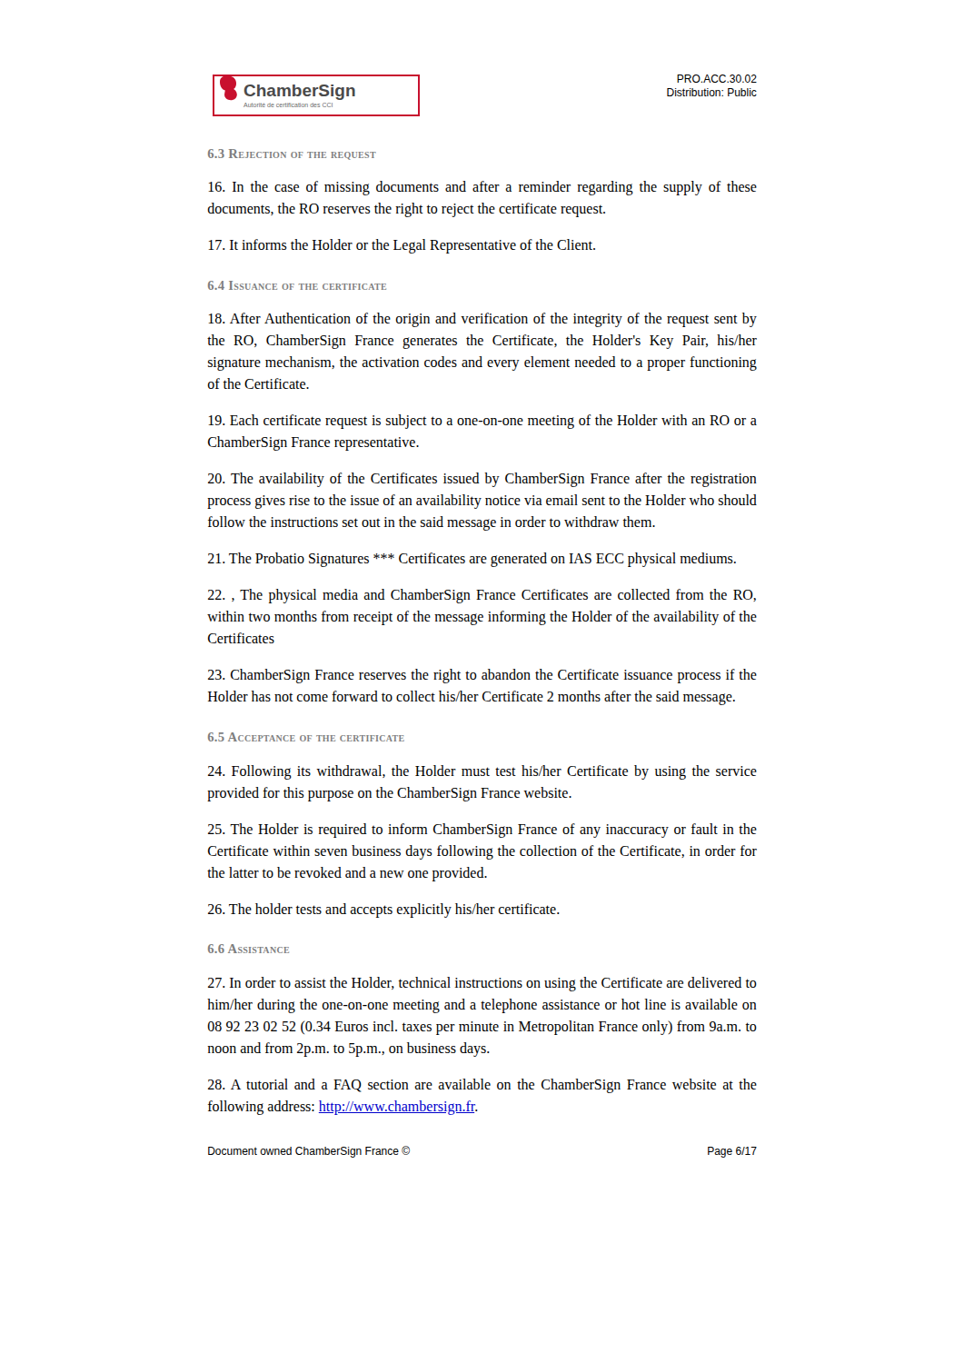ChamberSign Autorité de certification des CCI
PRO.ACC.30.02
Distribution: Public
6.3 REJECTION OF THE REQUEST
16. In the case of missing documents and after a reminder regarding the supply of these documents, the RO reserves the right to reject the certificate request.
17. It informs the Holder or the Legal Representative of the Client.
6.4 ISSUANCE OF THE CERTIFICATE
18. After Authentication of the origin and verification of the integrity of the request sent by the RO, ChamberSign France generates the Certificate, the Holder's Key Pair, his/her signature mechanism, the activation codes and every element needed to a proper functioning of the Certificate.
19. Each certificate request is subject to a one-on-one meeting of the Holder with an RO or a ChamberSign France representative.
20. The availability of the Certificates issued by ChamberSign France after the registration process gives rise to the issue of an availability notice via email sent to the Holder who should follow the instructions set out in the said message in order to withdraw them.
21. The Probatio Signatures *** Certificates are generated on IAS ECC physical mediums.
22. , The physical media and ChamberSign France Certificates are collected from the RO, within two months from receipt of the message informing the Holder of the availability of the Certificates
23. ChamberSign France reserves the right to abandon the Certificate issuance process if the Holder has not come forward to collect his/her Certificate 2 months after the said message.
6.5 ACCEPTANCE OF THE CERTIFICATE
24. Following its withdrawal, the Holder must test his/her Certificate by using the service provided for this purpose on the ChamberSign France website.
25. The Holder is required to inform ChamberSign France of any inaccuracy or fault in the Certificate within seven business days following the collection of the Certificate, in order for the latter to be revoked and a new one provided.
26. The holder tests and accepts explicitly his/her certificate.
6.6 ASSISTANCE
27. In order to assist the Holder, technical instructions on using the Certificate are delivered to him/her during the one-on-one meeting and a telephone assistance or hot line is available on 08 92 23 02 52 (0.34 Euros incl. taxes per minute in Metropolitan France only) from 9a.m. to noon and from 2p.m. to 5p.m., on business days.
28. A tutorial and a FAQ section are available on the ChamberSign France website at the following address: http://www.chambersign.fr.
Document owned ChamberSign France © Page 6/17